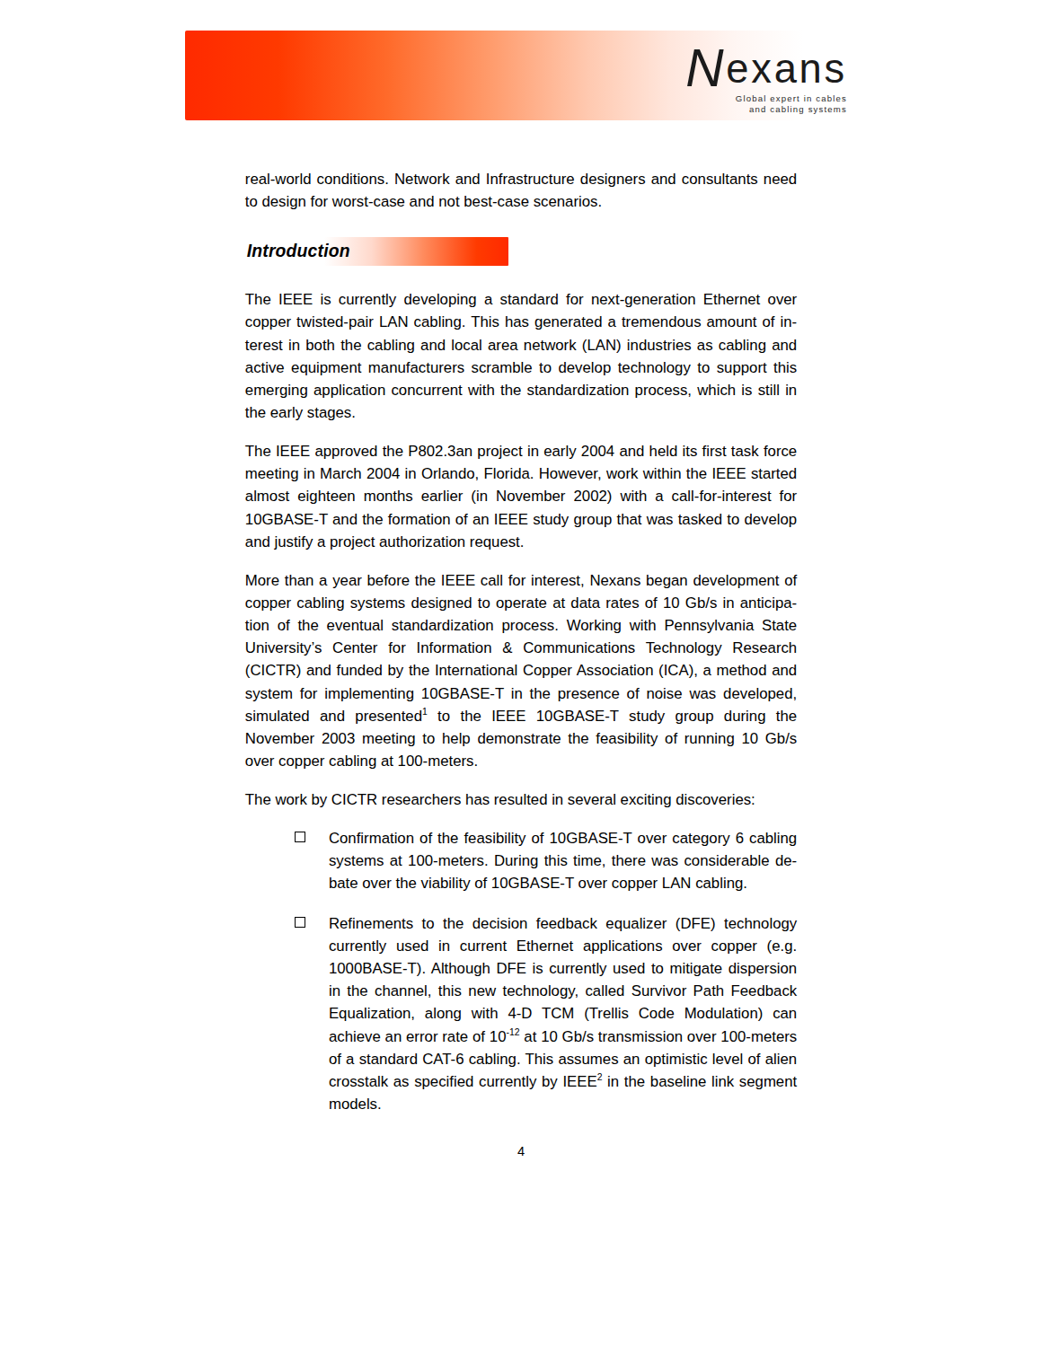Nexans
Global expert in cables
and cabling systems
real-world conditions. Network and Infrastructure designers and consultants need to design for worst-case and not best-case scenarios.
Introduction
The IEEE is currently developing a standard for next-generation Ethernet over copper twisted-pair LAN cabling. This has generated a tremendous amount of interest in both the cabling and local area network (LAN) industries as cabling and active equipment manufacturers scramble to develop technology to support this emerging application concurrent with the standardization process, which is still in the early stages.
The IEEE approved the P802.3an project in early 2004 and held its first task force meeting in March 2004 in Orlando, Florida. However, work within the IEEE started almost eighteen months earlier (in November 2002) with a call-for-interest for 10GBASE-T and the formation of an IEEE study group that was tasked to develop and justify a project authorization request.
More than a year before the IEEE call for interest, Nexans began development of copper cabling systems designed to operate at data rates of 10 Gb/s in anticipation of the eventual standardization process. Working with Pennsylvania State University’s Center for Information & Communications Technology Research (CICTR) and funded by the International Copper Association (ICA), a method and system for implementing 10GBASE-T in the presence of noise was developed, simulated and presented1 to the IEEE 10GBASE-T study group during the November 2003 meeting to help demonstrate the feasibility of running 10 Gb/s over copper cabling at 100-meters.
The work by CICTR researchers has resulted in several exciting discoveries:
Confirmation of the feasibility of 10GBASE-T over category 6 cabling systems at 100-meters. During this time, there was considerable debate over the viability of 10GBASE-T over copper LAN cabling.
Refinements to the decision feedback equalizer (DFE) technology currently used in current Ethernet applications over copper (e.g. 1000BASE-T). Although DFE is currently used to mitigate dispersion in the channel, this new technology, called Survivor Path Feedback Equalization, along with 4-D TCM (Trellis Code Modulation) can achieve an error rate of 10-12 at 10 Gb/s transmission over 100-meters of a standard CAT-6 cabling. This assumes an optimistic level of alien crosstalk as specified currently by IEEE2 in the baseline link segment models.
4